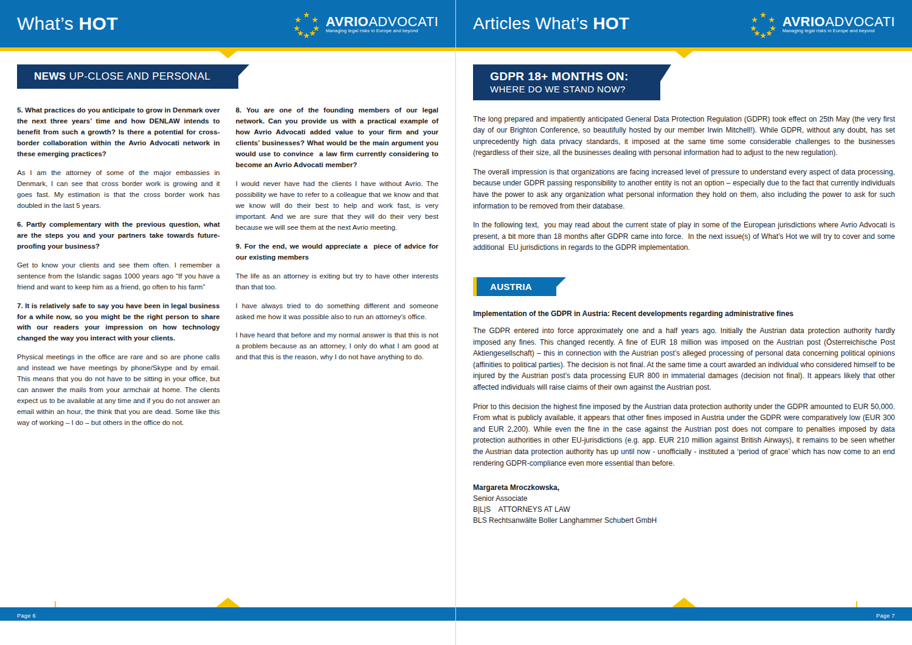What’s HOT
★★★★ ★★★★
AVRIOADVOCATI
Managing legal risks in Europe and beyond
NEWS UP-CLOSE AND PERSONAL
5. What practices do you anticipate to grow in Denmark over the next three years’ time and how DENLAW intends to benefit from such a growth? Is there a potential for cross-border collaboration within the Avrio Advocati network in these emerging practices?
As I am the attorney of some of the major embassies in Denmark, I can see that cross border work is growing and it goes fast. My estimation is that the cross border work has doubled in the last 5 years.
6. Partly complementary with the previous question, what are the steps you and your partners take towards future-proofing your business?
Get to know your clients and see them often. I remember a sentence from the Islandic sagas 1000 years ago “If you have a friend and want to keep him as a friend, go often to his farm”
7. It is relatively safe to say you have been in legal business for a while now, so you might be the right person to share with our readers your impression on how technology changed the way you interact with your clients.
Physical meetings in the office are rare and so are phone calls and instead we have meetings by phone/Skype and by email. This means that you do not have to be sitting in your office, but can answer the mails from your armchair at home. The clients expect us to be available at any time and if you do not answer an email within an hour, the think that you are dead. Some like this way of working – I do – but others in the office do not.
8. You are one of the founding members of our legal network. Can you provide us with a practical example of how Avrio Advocati added value to your firm and your clients’ businesses? What would be the main argument you would use to convince a law firm currently considering to become an Avrio Advocati member?
I would never have had the clients I have without Avrio. The possibility we have to refer to a colleague that we know and that we know will do their best to help and work fast, is very important. And we are sure that they will do their very best because we will see them at the next Avrio meeting.
9. For the end, we would appreciate a piece of advice for our existing members
The life as an attorney is exiting but try to have other interests than that too.
I have always tried to do something different and someone asked me how it was possible also to run an attorney’s office.
I have heard that before and my normal answer is that this is not a problem because as an attorney, I only do what I am good at and that this is the reason, why I do not have anything to do.
Page 6
Articles What’s HOT
★★★★ ★★★★
AVRIOADVOCATI
Managing legal risks in Europe and beyond
GDPR 18+ MONTHS ON: WHERE DO WE STAND NOW?
The long prepared and impatiently anticipated General Data Protection Regulation (GDPR) took effect on 25th May (the very first day of our Brighton Conference, so beautifully hosted by our member Irwin Mitchell!). While GDPR, without any doubt, has set unprecedently high data privacy standards, it imposed at the same time some considerable challenges to the businesses (regardless of their size, all the businesses dealing with personal information had to adjust to the new regulation).
The overall impression is that organizations are facing increased level of pressure to understand every aspect of data processing, because under GDPR passing responsibility to another entity is not an option – especially due to the fact that currently individuals have the power to ask any organization what personal information they hold on them, also including the power to ask for such information to be removed from their database.
In the following text, you may read about the current state of play in some of the European jurisdictions where Avrio Advocati is present, a bit more than 18 months after GDPR came into force. In the next issue(s) of What’s Hot we will try to cover and some additional EU jurisdictions in regards to the GDPR implementation.
AUSTRIA
Implementation of the GDPR in Austria: Recent developments regarding administrative fines
The GDPR entered into force approximately one and a half years ago. Initially the Austrian data protection authority hardly imposed any fines. This changed recently. A fine of EUR 18 million was imposed on the Austrian post (Österreichische Post Aktiengesellschaft) – this in connection with the Austrian post’s alleged processing of personal data concerning political opinions (affinities to political parties). The decision is not final. At the same time a court awarded an individual who considered himself to be injured by the Austrian post’s data processing EUR 800 in immaterial damages (decision not final). It appears likely that other affected individuals will raise claims of their own against the Austrian post.
Prior to this decision the highest fine imposed by the Austrian data protection authority under the GDPR amounted to EUR 50,000. From what is publicly available, it appears that other fines imposed in Austria under the GDPR were comparatively low (EUR 300 and EUR 2,200). While even the fine in the case against the Austrian post does not compare to penalties imposed by data protection authorities in other EU-jurisdictions (e.g. app. EUR 210 million against British Airways), it remains to be seen whether the Austrian data protection authority has up until now - unofficially - instituted a ‘period of grace’ which has now come to an end rendering GDPR-compliance even more essential than before.
Margareta Mroczkowska,
Senior Associate
B|L|S ATTORNEYS AT LAW
BLS Rechtsanwälte Boller Langhammer Schubert GmbH
Page 7